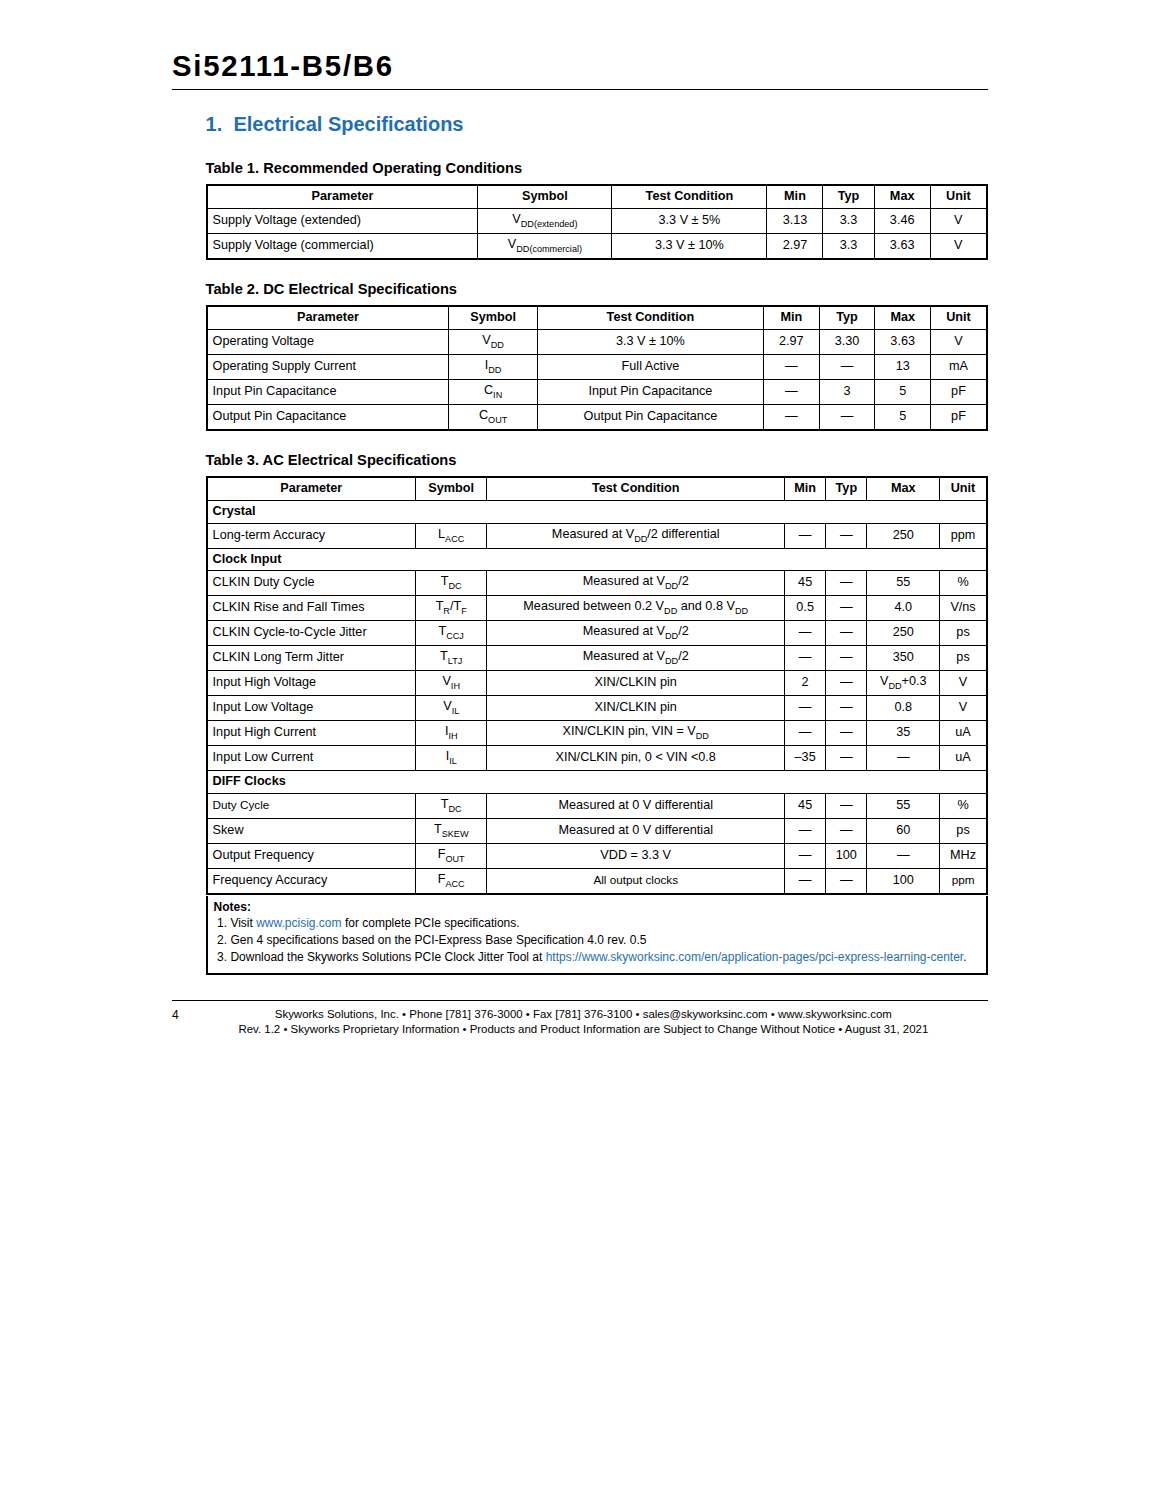Si52111-B5/B6
1. Electrical Specifications
Table 1. Recommended Operating Conditions
| Parameter | Symbol | Test Condition | Min | Typ | Max | Unit |
| --- | --- | --- | --- | --- | --- | --- |
| Supply Voltage (extended) | V DD(extended) | 3.3 V ± 5% | 3.13 | 3.3 | 3.46 | V |
| Supply Voltage (commercial) | V DD(commercial) | 3.3 V ± 10% | 2.97 | 3.3 | 3.63 | V |
Table 2. DC Electrical Specifications
| Parameter | Symbol | Test Condition | Min | Typ | Max | Unit |
| --- | --- | --- | --- | --- | --- | --- |
| Operating Voltage | V DD | 3.3 V ± 10% | 2.97 | 3.30 | 3.63 | V |
| Operating Supply Current | I DD | Full Active | — | — | 13 | mA |
| Input Pin Capacitance | C IN | Input Pin Capacitance | — | 3 | 5 | pF |
| Output Pin Capacitance | C OUT | Output Pin Capacitance | — | — | 5 | pF |
Table 3. AC Electrical Specifications
| Parameter | Symbol | Test Condition | Min | Typ | Max | Unit |
| --- | --- | --- | --- | --- | --- | --- |
| Crystal |
| Long-term Accuracy | L ACC | Measured at V DD /2 differential | — | — | 250 | ppm |
| Clock Input |
| CLKIN Duty Cycle | T DC | Measured at V DD /2 | 45 | — | 55 | % |
| CLKIN Rise and Fall Times | T R /T F | Measured between 0.2 V DD and 0.8 V DD | 0.5 | — | 4.0 | V/ns |
| CLKIN Cycle-to-Cycle Jitter | T CCJ | Measured at V DD /2 | — | — | 250 | ps |
| CLKIN Long Term Jitter | T LTJ | Measured at V DD /2 | — | — | 350 | ps |
| Input High Voltage | V IH | XIN/CLKIN pin | 2 | — | V DD +0.3 | V |
| Input Low Voltage | V IL | XIN/CLKIN pin | — | — | 0.8 | V |
| Input High Current | I IH | XIN/CLKIN pin, VIN = V DD | — | — | 35 | uA |
| Input Low Current | I IL | XIN/CLKIN pin, 0 < VIN <0.8 | –35 | — | — | uA |
| DIFF Clocks |
| Duty Cycle | T DC | Measured at 0 V differential | 45 | — | 55 | % |
| Skew | T SKEW | Measured at 0 V differential | — | — | 60 | ps |
| Output Frequency | F OUT | VDD = 3.3 V | — | 100 | — | MHz |
| Frequency Accuracy | F ACC | All output clocks | — | — | 100 | ppm |
Notes:
Visit www.pcisig.com for complete PCIe specifications.
Gen 4 specifications based on the PCI-Express Base Specification 4.0 rev. 0.5
Download the Skyworks Solutions PCIe Clock Jitter Tool at https://www.skyworksinc.com/en/application-pages/pci-express-learning-center.
4 Skyworks Solutions, Inc. • Phone [781] 376-3000 • Fax [781] 376-3100 • sales@skyworksinc.com • www.skyworksinc.com
Rev. 1.2 • Skyworks Proprietary Information • Products and Product Information are Subject to Change Without Notice • August 31, 2021